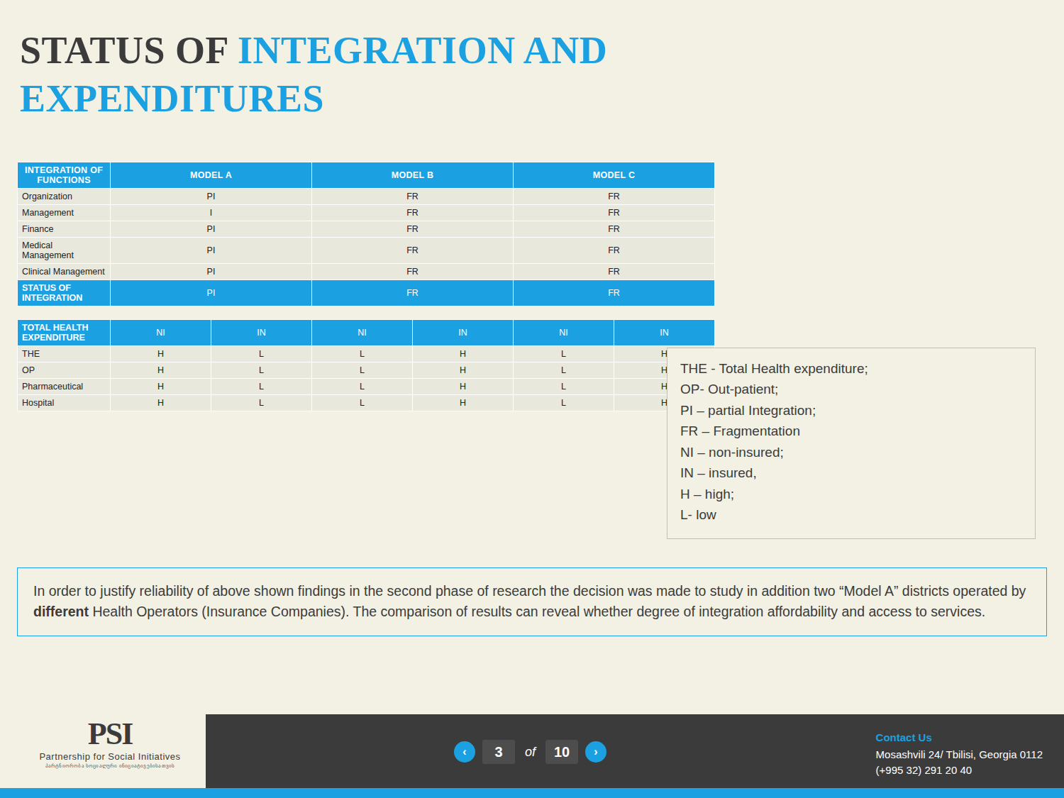STATUS OF INTEGRATION AND EXPENDITURES
| INTEGRATION OF FUNCTIONS | MODEL A | MODEL B | MODEL C |
| --- | --- | --- | --- |
| Organization | PI | FR | FR |
| Management | I | FR | FR |
| Finance | PI | FR | FR |
| Medical Management | PI | FR | FR |
| Clinical Management | PI | FR | FR |
| STATUS OF INTEGRATION | PI | FR | FR |
| TOTAL HEALTH EXPENDITURE | NI | IN | NI | IN | NI | IN |
| THE | H | L | L | H | L | H |
| OP | H | L | L | H | L | H |
| Pharmaceutical | H | L | L | H | L | H |
| Hospital | H | L | L | H | L | H |
THE - Total Health expenditure;
OP- Out-patient;
PI – partial Integration;
FR – Fragmentation
NI – non-insured;
IN – insured,
H – high;
L- low
In order to justify reliability of above shown findings in the second phase of research the decision was made to study in addition two “Model A” districts operated by different Health Operators (Insurance Companies). The comparison of results can reveal whether degree of integration affordability and access to services.
PSI
Partnership for Social Initiatives
პარტნიორობა სოციალური ინიციატივებისათვის
‹
3
of
10
›
Contact Us
Mosashvili 24/ Tbilisi, Georgia 0112
(+995 32) 291 20 40